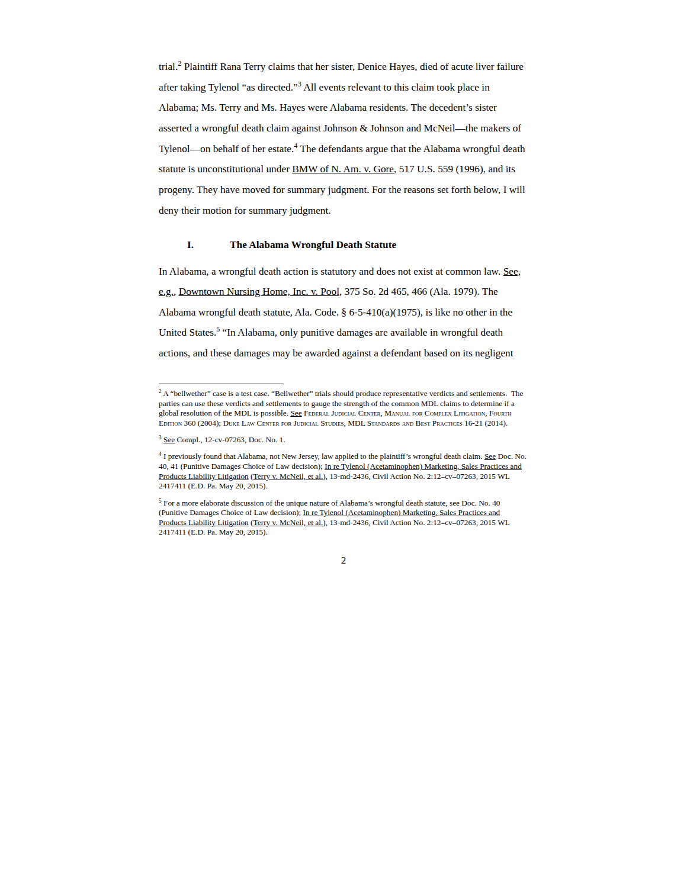trial.2 Plaintiff Rana Terry claims that her sister, Denice Hayes, died of acute liver failure after taking Tylenol “as directed.”3 All events relevant to this claim took place in Alabama; Ms. Terry and Ms. Hayes were Alabama residents. The decedent’s sister asserted a wrongful death claim against Johnson & Johnson and McNeil—the makers of Tylenol—on behalf of her estate.4 The defendants argue that the Alabama wrongful death statute is unconstitutional under BMW of N. Am. v. Gore, 517 U.S. 559 (1996), and its progeny. They have moved for summary judgment. For the reasons set forth below, I will deny their motion for summary judgment.
I. The Alabama Wrongful Death Statute
In Alabama, a wrongful death action is statutory and does not exist at common law. See, e.g., Downtown Nursing Home, Inc. v. Pool, 375 So. 2d 465, 466 (Ala. 1979). The Alabama wrongful death statute, Ala. Code. § 6-5-410(a)(1975), is like no other in the United States.5 “In Alabama, only punitive damages are available in wrongful death actions, and these damages may be awarded against a defendant based on its negligent
2 A “bellwether” case is a test case. “Bellwether” trials should produce representative verdicts and settlements. The parties can use these verdicts and settlements to gauge the strength of the common MDL claims to determine if a global resolution of the MDL is possible. See Federal Judicial Center, Manual for Complex Litigation, Fourth Edition 360 (2004); Duke Law Center for Judicial Studies, MDL Standards and Best Practices 16-21 (2014).
3 See Compl., 12-cv-07263, Doc. No. 1.
4 I previously found that Alabama, not New Jersey, law applied to the plaintiff’s wrongful death claim. See Doc. No. 40, 41 (Punitive Damages Choice of Law decision); In re Tylenol (Acetaminophen) Marketing, Sales Practices and Products Liability Litigation (Terry v. McNeil, et al.), 13-md-2436, Civil Action No. 2:12–cv–07263, 2015 WL 2417411 (E.D. Pa. May 20, 2015).
5 For a more elaborate discussion of the unique nature of Alabama’s wrongful death statute, see Doc. No. 40 (Punitive Damages Choice of Law decision); In re Tylenol (Acetaminophen) Marketing, Sales Practices and Products Liability Litigation (Terry v. McNeil, et al.), 13-md-2436, Civil Action No. 2:12–cv–07263, 2015 WL 2417411 (E.D. Pa. May 20, 2015).
2